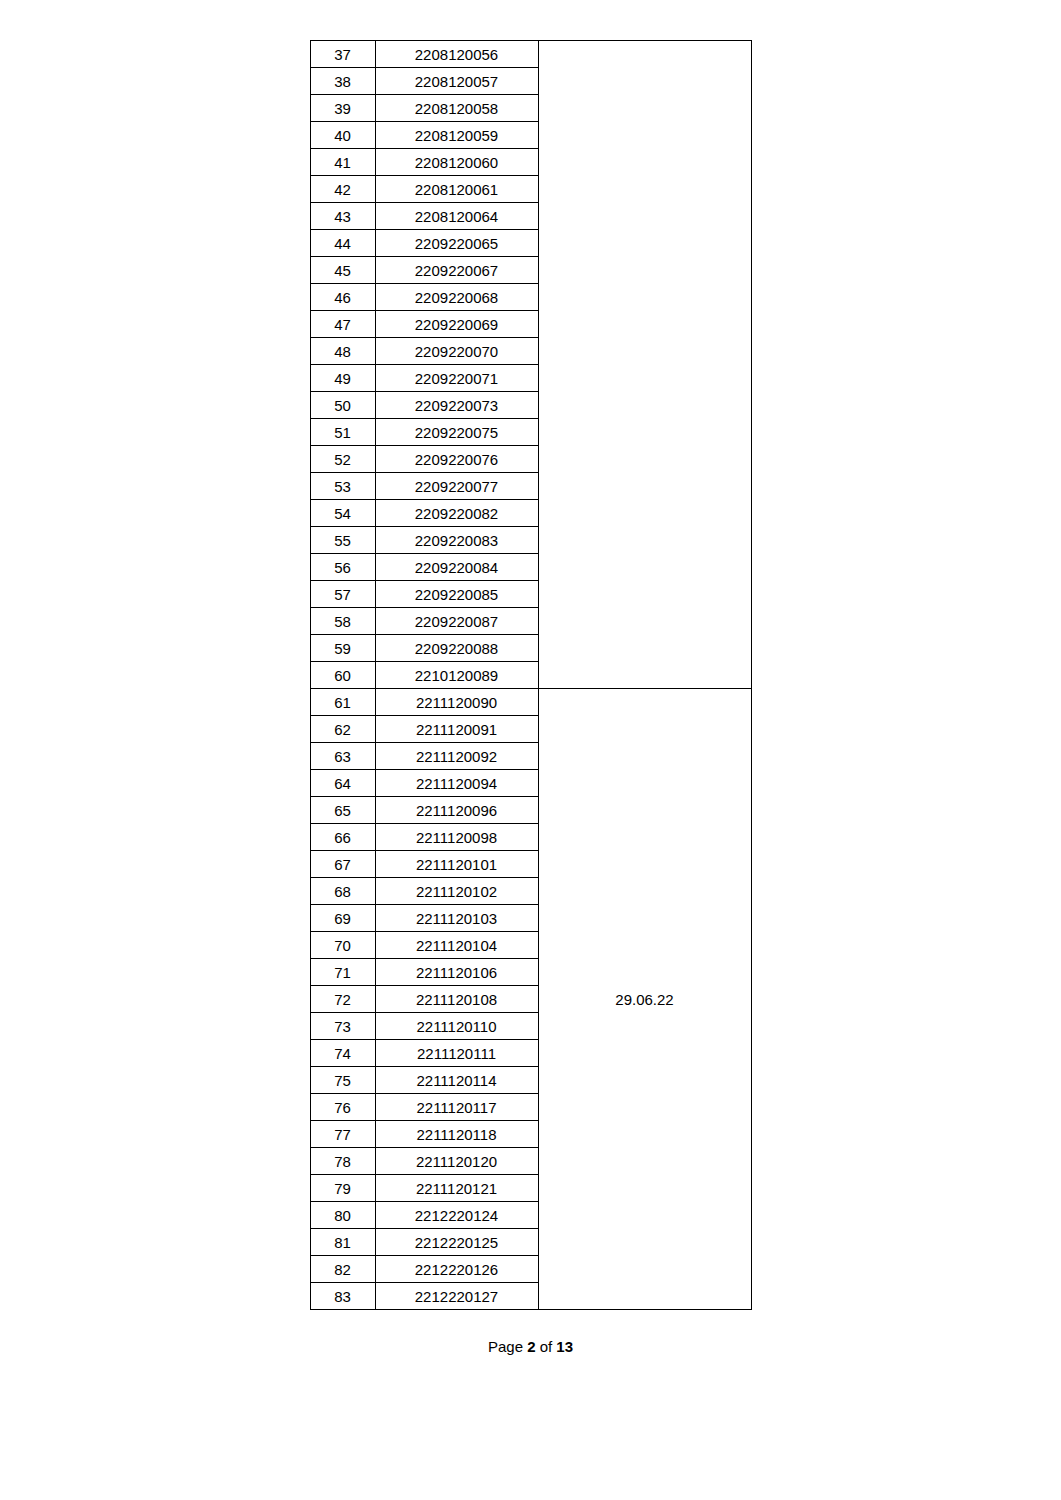| 37 | 2208120056 | |
| 38 | 2208120057 |
| 39 | 2208120058 |
| 40 | 2208120059 |
| 41 | 2208120060 |
| 42 | 2208120061 |
| 43 | 2208120064 |
| 44 | 2209220065 |
| 45 | 2209220067 |
| 46 | 2209220068 |
| 47 | 2209220069 |
| 48 | 2209220070 |
| 49 | 2209220071 |
| 50 | 2209220073 |
| 51 | 2209220075 |
| 52 | 2209220076 |
| 53 | 2209220077 |
| 54 | 2209220082 |
| 55 | 2209220083 |
| 56 | 2209220084 |
| 57 | 2209220085 |
| 58 | 2209220087 |
| 59 | 2209220088 |
| 60 | 2210120089 |
| 61 | 2211120090 | 29.06.22 |
| 62 | 2211120091 |
| 63 | 2211120092 |
| 64 | 2211120094 |
| 65 | 2211120096 |
| 66 | 2211120098 |
| 67 | 2211120101 |
| 68 | 2211120102 |
| 69 | 2211120103 |
| 70 | 2211120104 |
| 71 | 2211120106 |
| 72 | 2211120108 |
| 73 | 2211120110 |
| 74 | 2211120111 |
| 75 | 2211120114 |
| 76 | 2211120117 |
| 77 | 2211120118 |
| 78 | 2211120120 |
| 79 | 2211120121 |
| 80 | 2212220124 |
| 81 | 2212220125 |
| 82 | 2212220126 |
| 83 | 2212220127 |
Page 2 of 13